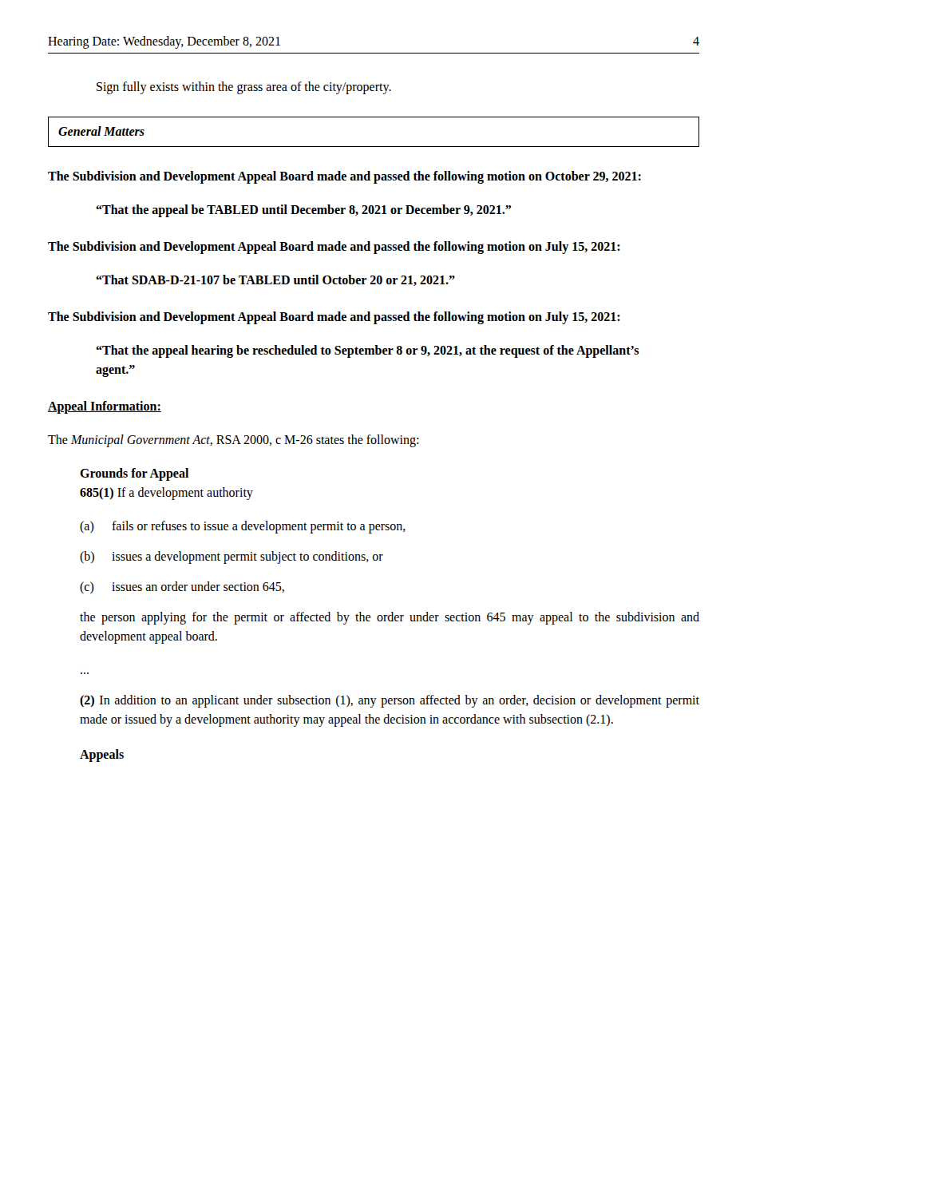Hearing Date: Wednesday, December 8, 2021
4
Sign fully exists within the grass area of the city/property.
General Matters
The Subdivision and Development Appeal Board made and passed the following motion on October 29, 2021:
“That the appeal be TABLED until December 8, 2021 or December 9, 2021.”
The Subdivision and Development Appeal Board made and passed the following motion on July 15, 2021:
“That SDAB-D-21-107 be TABLED until October 20 or 21, 2021.”
The Subdivision and Development Appeal Board made and passed the following motion on July 15, 2021:
“That the appeal hearing be rescheduled to September 8 or 9, 2021, at the request of the Appellant’s agent.”
Appeal Information:
The Municipal Government Act, RSA 2000, c M-26 states the following:
Grounds for Appeal
685(1) If a development authority
(a)
fails or refuses to issue a development permit to a person,
(b)
issues a development permit subject to conditions, or
(c)
issues an order under section 645,
the person applying for the permit or affected by the order under section 645 may appeal to the subdivision and development appeal board.
...
(2) In addition to an applicant under subsection (1), any person affected by an order, decision or development permit made or issued by a development authority may appeal the decision in accordance with subsection (2.1).
Appeals